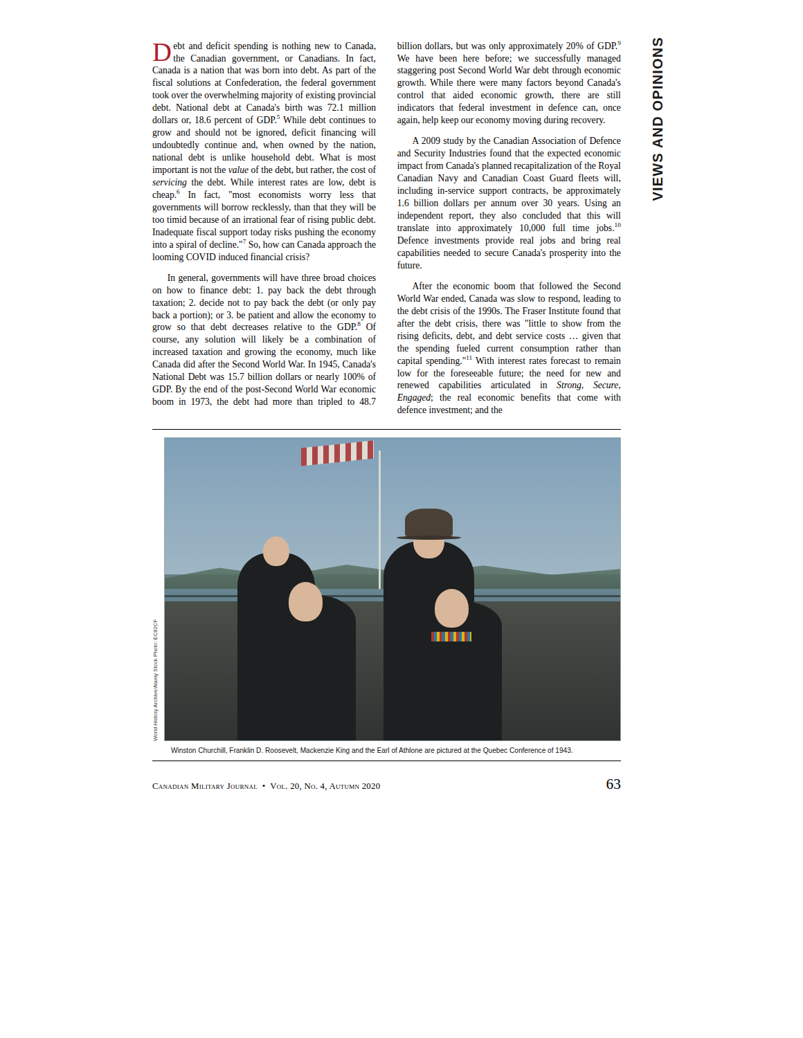VIEWS AND OPINIONS
Debt and deficit spending is nothing new to Canada, the Canadian government, or Canadians. In fact, Canada is a nation that was born into debt. As part of the fiscal solutions at Confederation, the federal government took over the overwhelming majority of existing provincial debt. National debt at Canada's birth was 72.1 million dollars or, 18.6 percent of GDP.5 While debt continues to grow and should not be ignored, deficit financing will undoubtedly continue and, when owned by the nation, national debt is unlike household debt. What is most important is not the value of the debt, but rather, the cost of servicing the debt. While interest rates are low, debt is cheap.6 In fact, "most economists worry less that governments will borrow recklessly, than that they will be too timid because of an irrational fear of rising public debt. Inadequate fiscal support today risks pushing the economy into a spiral of decline."7 So, how can Canada approach the looming COVID induced financial crisis?
In general, governments will have three broad choices on how to finance debt: 1. pay back the debt through taxation; 2. decide not to pay back the debt (or only pay back a portion); or 3. be patient and allow the economy to grow so that debt decreases relative to the GDP.8 Of course, any solution will likely be a combination of increased taxation and growing the economy, much like Canada did after the Second World War. In 1945, Canada's National Debt was 15.7 billion dollars or nearly 100% of GDP. By the end of the post-Second World War economic boom in 1973, the debt had more than tripled to 48.7 billion dollars, but was only approximately 20% of GDP.9 We have been here before; we successfully managed staggering post Second World War debt through economic growth. While there were many factors beyond Canada's control that aided economic growth, there are still indicators that federal investment in defence can, once again, help keep our economy moving during recovery.
A 2009 study by the Canadian Association of Defence and Security Industries found that the expected economic impact from Canada's planned recapitalization of the Royal Canadian Navy and Canadian Coast Guard fleets will, including in-service support contracts, be approximately 1.6 billion dollars per annum over 30 years. Using an independent report, they also concluded that this will translate into approximately 10,000 full time jobs.10 Defence investments provide real jobs and bring real capabilities needed to secure Canada's prosperity into the future.
After the economic boom that followed the Second World War ended, Canada was slow to respond, leading to the debt crisis of the 1990s. The Fraser Institute found that after the debt crisis, there was "little to show from the rising deficits, debt, and debt service costs … given that the spending fueled current consumption rather than capital spending."11 With interest rates forecast to remain low for the foreseeable future; the need for new and renewed capabilities articulated in Strong, Secure, Engaged; the real economic benefits that come with defence investment; and the
World History Archive/Alamy Stock Photo: EC82CF
Winston Churchill, Franklin D. Roosevelt, Mackenzie King and the Earl of Athlone are pictured at the Quebec Conference of 1943.
Canadian Military Journal • Vol. 20, No. 4, Autumn 2020
63